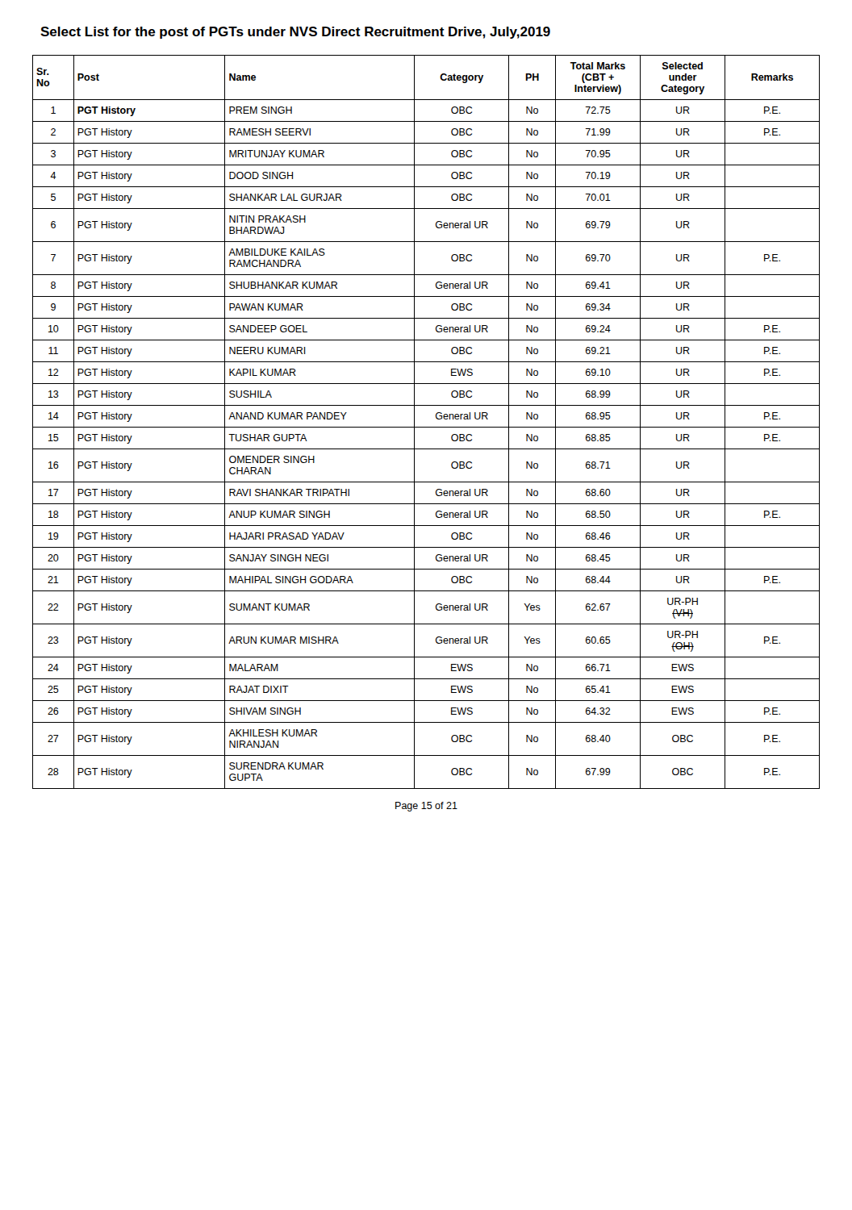Select List for the post of PGTs under NVS Direct Recruitment Drive, July,2019
| Sr. No | Post | Name | Category | PH | Total Marks (CBT + Interview) | Selected under Category | Remarks |
| --- | --- | --- | --- | --- | --- | --- | --- |
| 1 | PGT History | PREM SINGH | OBC | No | 72.75 | UR | P.E. |
| 2 | PGT History | RAMESH SEERVI | OBC | No | 71.99 | UR | P.E. |
| 3 | PGT History | MRITUNJAY KUMAR | OBC | No | 70.95 | UR | |
| 4 | PGT History | DOOD SINGH | OBC | No | 70.19 | UR | |
| 5 | PGT History | SHANKAR LAL GURJAR | OBC | No | 70.01 | UR | |
| 6 | PGT History | NITIN PRAKASH BHARDWAJ | General UR | No | 69.79 | UR | |
| 7 | PGT History | AMBILDUKE KAILAS RAMCHANDRA | OBC | No | 69.70 | UR | P.E. |
| 8 | PGT History | SHUBHANKAR KUMAR | General UR | No | 69.41 | UR | |
| 9 | PGT History | PAWAN KUMAR | OBC | No | 69.34 | UR | |
| 10 | PGT History | SANDEEP GOEL | General UR | No | 69.24 | UR | P.E. |
| 11 | PGT History | NEERU KUMARI | OBC | No | 69.21 | UR | P.E. |
| 12 | PGT History | KAPIL KUMAR | EWS | No | 69.10 | UR | P.E. |
| 13 | PGT History | SUSHILA | OBC | No | 68.99 | UR | |
| 14 | PGT History | ANAND KUMAR PANDEY | General UR | No | 68.95 | UR | P.E. |
| 15 | PGT History | TUSHAR GUPTA | OBC | No | 68.85 | UR | P.E. |
| 16 | PGT History | OMENDER SINGH CHARAN | OBC | No | 68.71 | UR | |
| 17 | PGT History | RAVI SHANKAR TRIPATHI | General UR | No | 68.60 | UR | |
| 18 | PGT History | ANUP KUMAR SINGH | General UR | No | 68.50 | UR | P.E. |
| 19 | PGT History | HAJARI PRASAD YADAV | OBC | No | 68.46 | UR | |
| 20 | PGT History | SANJAY SINGH NEGI | General UR | No | 68.45 | UR | |
| 21 | PGT History | MAHIPAL SINGH GODARA | OBC | No | 68.44 | UR | P.E. |
| 22 | PGT History | SUMANT KUMAR | General UR | Yes | 62.67 | UR-PH (VH) | |
| 23 | PGT History | ARUN KUMAR MISHRA | General UR | Yes | 60.65 | UR-PH (OH) | P.E. |
| 24 | PGT History | MALARAM | EWS | No | 66.71 | EWS | |
| 25 | PGT History | RAJAT DIXIT | EWS | No | 65.41 | EWS | |
| 26 | PGT History | SHIVAM SINGH | EWS | No | 64.32 | EWS | P.E. |
| 27 | PGT History | AKHILESH KUMAR NIRANJAN | OBC | No | 68.40 | OBC | P.E. |
| 28 | PGT History | SURENDRA KUMAR GUPTA | OBC | No | 67.99 | OBC | P.E. |
Page 15 of 21